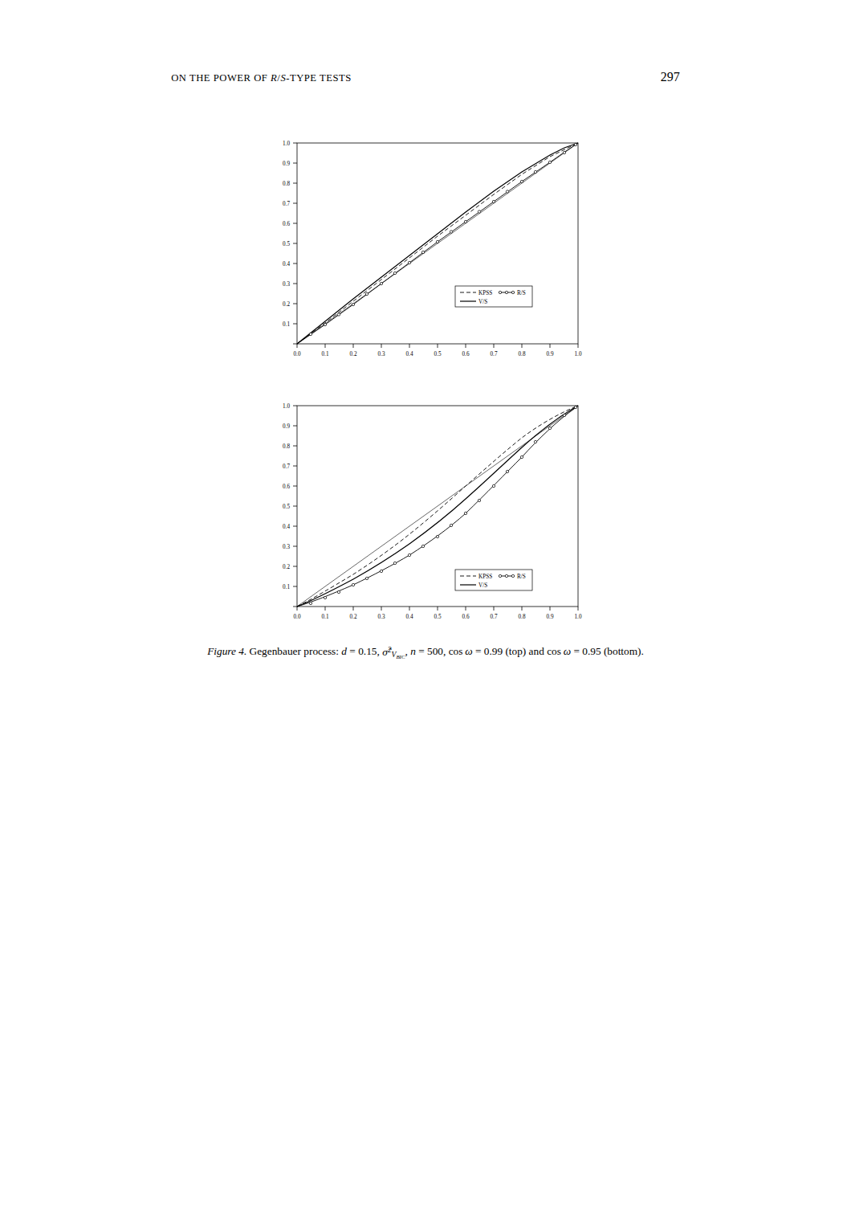ON THE POWER OF R/S-TYPE TESTS
297
0.1 0.2 0.3 0.4 0.5 0.6 0.7 0.8 0.9 1.0 0.0 0.1 0.2 0.3 0.4 0.5 0.6 0.7 0.8 0.9 1.0 KPSS R/S V/S 0.1 0.2 0.3 0.4 0.5 0.6 0.7 0.8 0.9 1.0 0.0 0.1 0.2 0.3 0.4 0.5 0.6 0.7 0.8 0.9 1.0 KPSS R/S V/S
Figure 4. Gegenbauer process: d = 0.15, σ̂2 VBIC, n = 500, cos ω = 0.99 (top) and cos ω = 0.95 (bottom).